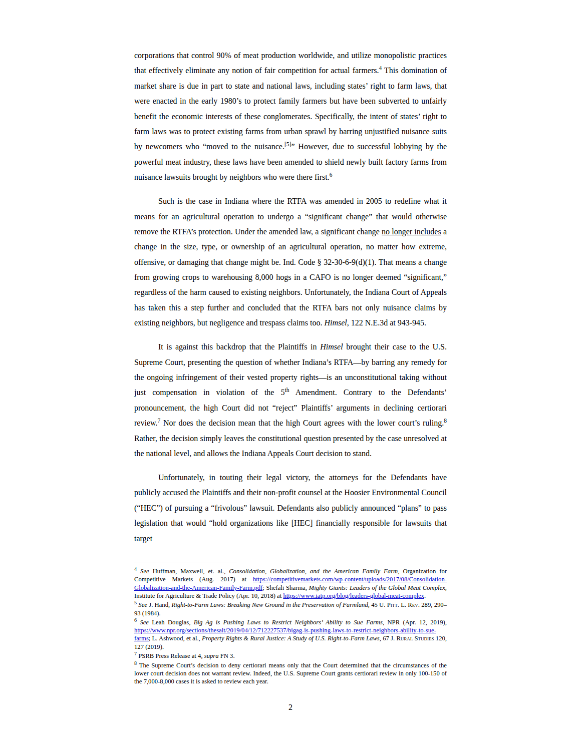corporations that control 90% of meat production worldwide, and utilize monopolistic practices that effectively eliminate any notion of fair competition for actual farmers.4 This domination of market share is due in part to state and national laws, including states’ right to farm laws, that were enacted in the early 1980’s to protect family farmers but have been subverted to unfairly benefit the economic interests of these conglomerates. Specifically, the intent of states’ right to farm laws was to protect existing farms from urban sprawl by barring unjustified nuisance suits by newcomers who “moved to the nuisance.[5]” However, due to successful lobbying by the powerful meat industry, these laws have been amended to shield newly built factory farms from nuisance lawsuits brought by neighbors who were there first.6
Such is the case in Indiana where the RTFA was amended in 2005 to redefine what it means for an agricultural operation to undergo a “significant change” that would otherwise remove the RTFA’s protection. Under the amended law, a significant change no longer includes a change in the size, type, or ownership of an agricultural operation, no matter how extreme, offensive, or damaging that change might be. Ind. Code § 32-30-6-9(d)(1). That means a change from growing crops to warehousing 8,000 hogs in a CAFO is no longer deemed “significant,” regardless of the harm caused to existing neighbors. Unfortunately, the Indiana Court of Appeals has taken this a step further and concluded that the RTFA bars not only nuisance claims by existing neighbors, but negligence and trespass claims too. Himsel, 122 N.E.3d at 943-945.
It is against this backdrop that the Plaintiffs in Himsel brought their case to the U.S. Supreme Court, presenting the question of whether Indiana’s RTFA—by barring any remedy for the ongoing infringement of their vested property rights—is an unconstitutional taking without just compensation in violation of the 5th Amendment. Contrary to the Defendants’ pronouncement, the high Court did not “reject” Plaintiffs’ arguments in declining certiorari review.7 Nor does the decision mean that the high Court agrees with the lower court’s ruling.8 Rather, the decision simply leaves the constitutional question presented by the case unresolved at the national level, and allows the Indiana Appeals Court decision to stand.
Unfortunately, in touting their legal victory, the attorneys for the Defendants have publicly accused the Plaintiffs and their non-profit counsel at the Hoosier Environmental Council (“HEC”) of pursuing a “frivolous” lawsuit. Defendants also publicly announced “plans” to pass legislation that would “hold organizations like [HEC] financially responsible for lawsuits that target
4 See Huffman, Maxwell, et. al., Consolidation, Globalization, and the American Family Farm, Organization for Competitive Markets (Aug. 2017) at https://competitivemarkets.com/wp-content/uploads/2017/08/Consolidation-Globalization-and-the-American-Family-Farm.pdf; Shefali Sharma, Mighty Giants: Leaders of the Global Meat Complex, Institute for Agriculture & Trade Policy (Apr. 10, 2018) at https://www.iatp.org/blog/leaders-global-meat-complex.
5 See J. Hand, Right-to-Farm Laws: Breaking New Ground in the Preservation of Farmland, 45 U. Pitt. L. Rev. 289, 290–93 (1984).
6 See Leah Douglas, Big Ag is Pushing Laws to Restrict Neighbors’ Ability to Sue Farms, NPR (Apr. 12, 2019), https://www.npr.org/sections/thesalt/2019/04/12/712227537/bigag-is-pushing-laws-to-restrict-neighbors-ability-to-sue-farms; L. Ashwood, et al., Property Rights & Rural Justice: A Study of U.S. Right-to-Farm Laws, 67 J. Rural Studies 120, 127 (2019).
7 PSRB Press Release at 4, supra FN 3.
8 The Supreme Court’s decision to deny certiorari means only that the Court determined that the circumstances of the lower court decision does not warrant review. Indeed, the U.S. Supreme Court grants certiorari review in only 100-150 of the 7,000-8,000 cases it is asked to review each year.
2